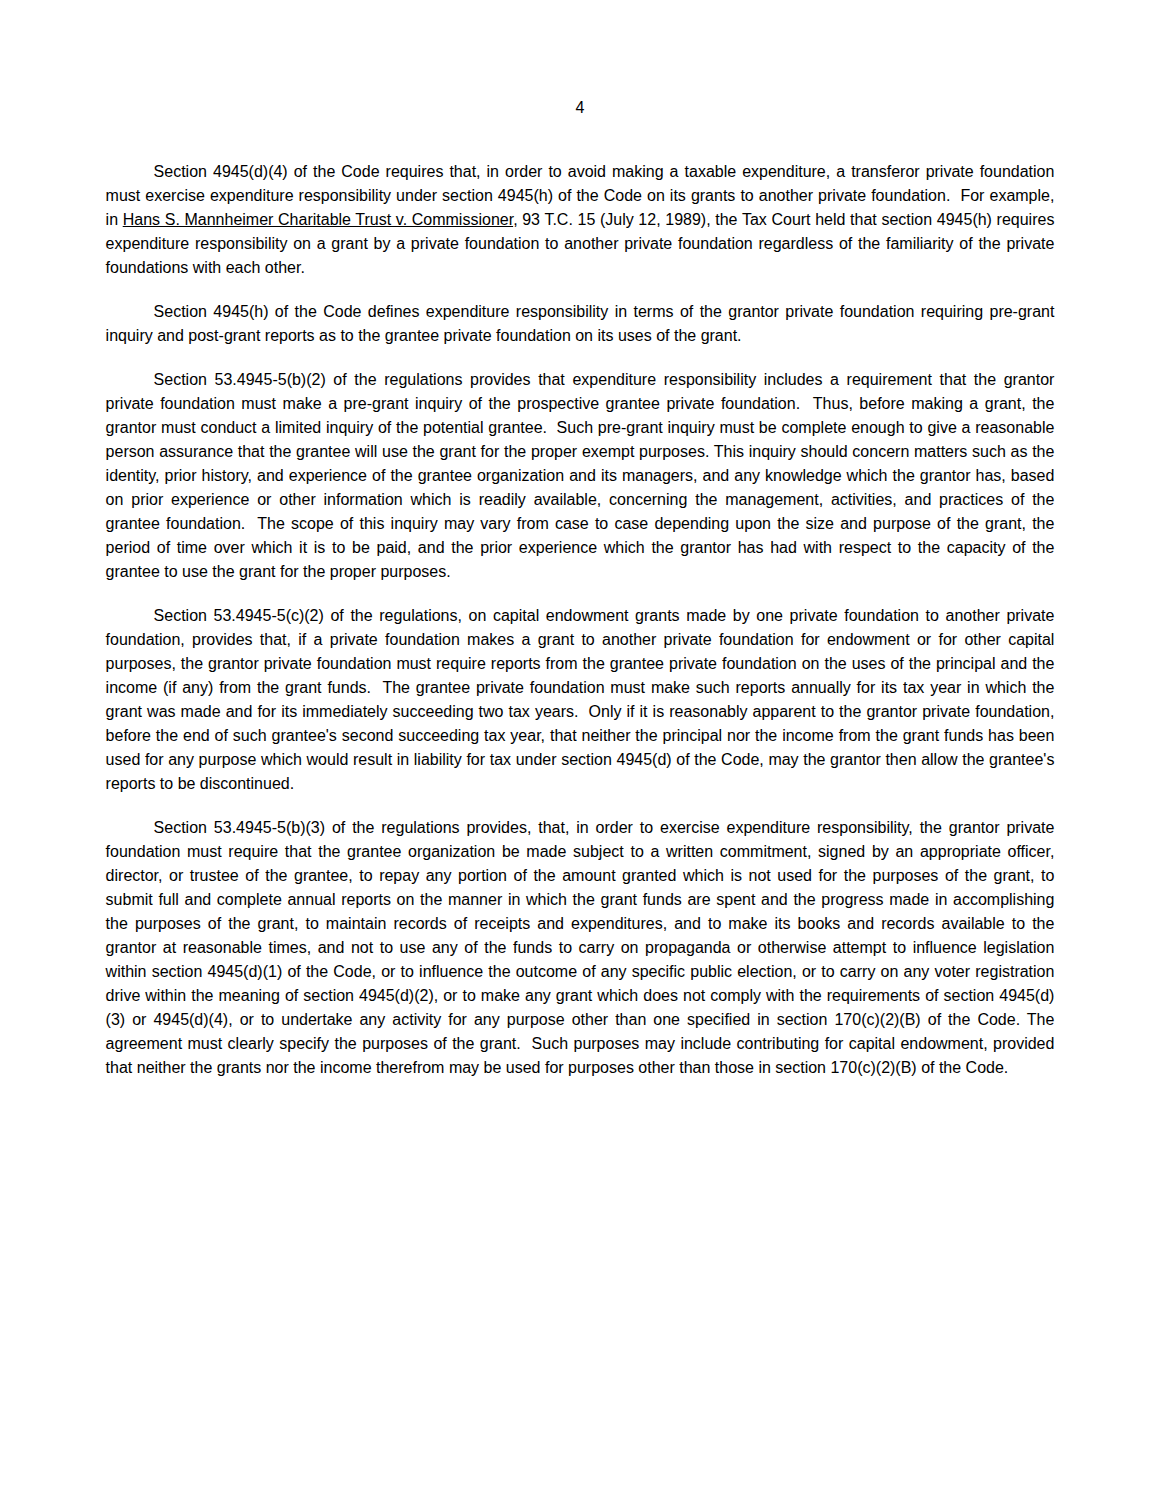4
Section 4945(d)(4) of the Code requires that, in order to avoid making a taxable expenditure, a transferor private foundation must exercise expenditure responsibility under section 4945(h) of the Code on its grants to another private foundation. For example, in Hans S. Mannheimer Charitable Trust v. Commissioner, 93 T.C. 15 (July 12, 1989), the Tax Court held that section 4945(h) requires expenditure responsibility on a grant by a private foundation to another private foundation regardless of the familiarity of the private foundations with each other.
Section 4945(h) of the Code defines expenditure responsibility in terms of the grantor private foundation requiring pre-grant inquiry and post-grant reports as to the grantee private foundation on its uses of the grant.
Section 53.4945-5(b)(2) of the regulations provides that expenditure responsibility includes a requirement that the grantor private foundation must make a pre-grant inquiry of the prospective grantee private foundation. Thus, before making a grant, the grantor must conduct a limited inquiry of the potential grantee. Such pre-grant inquiry must be complete enough to give a reasonable person assurance that the grantee will use the grant for the proper exempt purposes. This inquiry should concern matters such as the identity, prior history, and experience of the grantee organization and its managers, and any knowledge which the grantor has, based on prior experience or other information which is readily available, concerning the management, activities, and practices of the grantee foundation. The scope of this inquiry may vary from case to case depending upon the size and purpose of the grant, the period of time over which it is to be paid, and the prior experience which the grantor has had with respect to the capacity of the grantee to use the grant for the proper purposes.
Section 53.4945-5(c)(2) of the regulations, on capital endowment grants made by one private foundation to another private foundation, provides that, if a private foundation makes a grant to another private foundation for endowment or for other capital purposes, the grantor private foundation must require reports from the grantee private foundation on the uses of the principal and the income (if any) from the grant funds. The grantee private foundation must make such reports annually for its tax year in which the grant was made and for its immediately succeeding two tax years. Only if it is reasonably apparent to the grantor private foundation, before the end of such grantee's second succeeding tax year, that neither the principal nor the income from the grant funds has been used for any purpose which would result in liability for tax under section 4945(d) of the Code, may the grantor then allow the grantee's reports to be discontinued.
Section 53.4945-5(b)(3) of the regulations provides, that, in order to exercise expenditure responsibility, the grantor private foundation must require that the grantee organization be made subject to a written commitment, signed by an appropriate officer, director, or trustee of the grantee, to repay any portion of the amount granted which is not used for the purposes of the grant, to submit full and complete annual reports on the manner in which the grant funds are spent and the progress made in accomplishing the purposes of the grant, to maintain records of receipts and expenditures, and to make its books and records available to the grantor at reasonable times, and not to use any of the funds to carry on propaganda or otherwise attempt to influence legislation within section 4945(d)(1) of the Code, or to influence the outcome of any specific public election, or to carry on any voter registration drive within the meaning of section 4945(d)(2), or to make any grant which does not comply with the requirements of section 4945(d)(3) or 4945(d)(4), or to undertake any activity for any purpose other than one specified in section 170(c)(2)(B) of the Code. The agreement must clearly specify the purposes of the grant. Such purposes may include contributing for capital endowment, provided that neither the grants nor the income therefrom may be used for purposes other than those in section 170(c)(2)(B) of the Code.